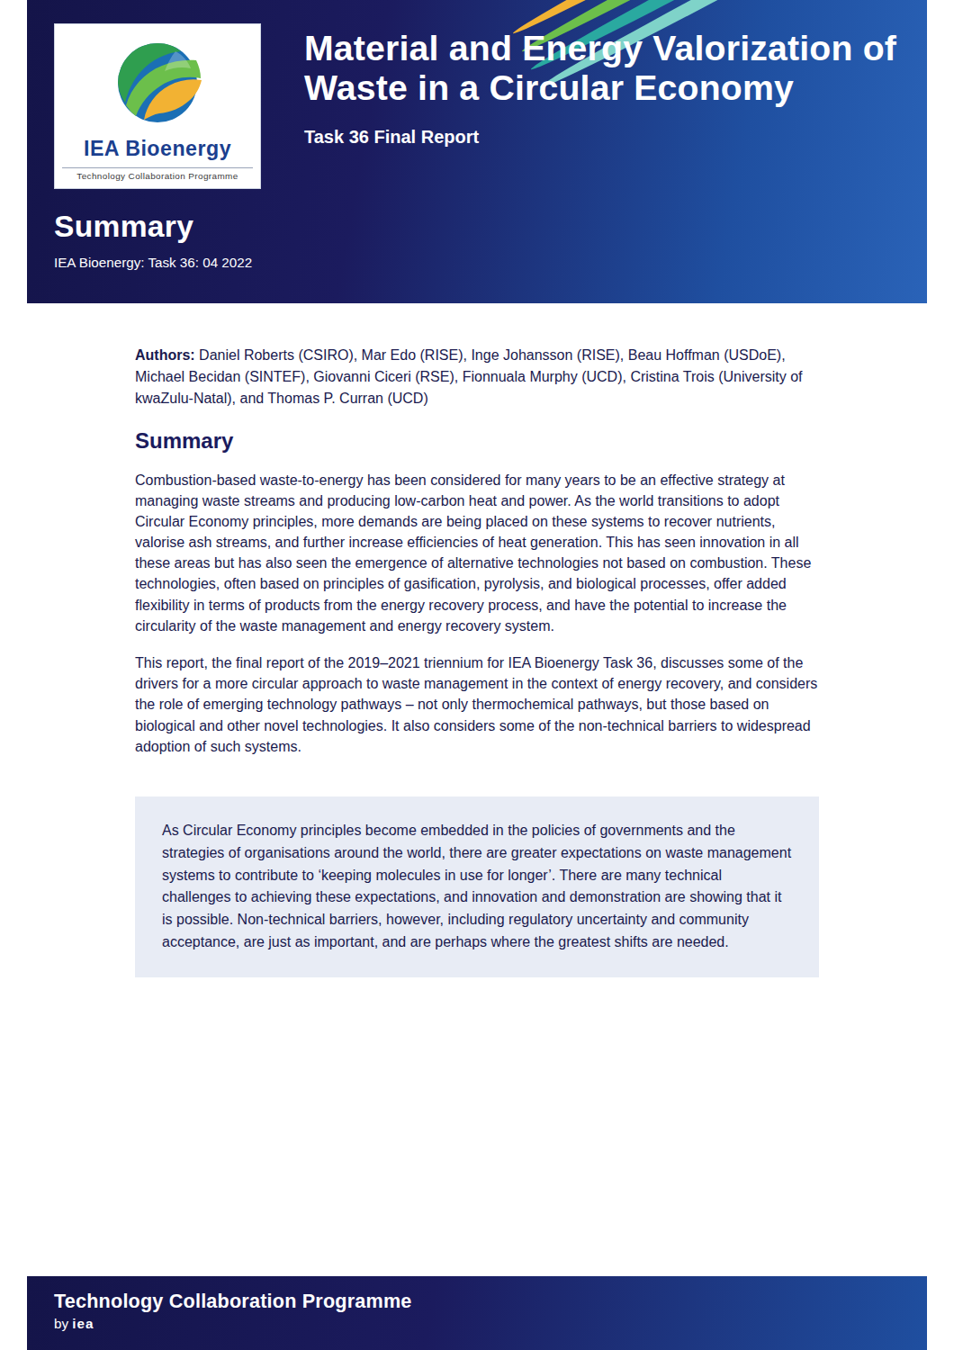IEA Bioenergy
Technology Collaboration Programme
Summary
IEA Bioenergy: Task 36: 04 2022
Material and Energy Valorization of Waste in a Circular Economy
Task 36 Final Report
Authors: Daniel Roberts (CSIRO), Mar Edo (RISE), Inge Johansson (RISE), Beau Hoffman (USDoE), Michael Becidan (SINTEF), Giovanni Ciceri (RSE), Fionnuala Murphy (UCD), Cristina Trois (University of kwaZulu-Natal), and Thomas P. Curran (UCD)
Summary
Combustion-based waste-to-energy has been considered for many years to be an effective strategy at managing waste streams and producing low-carbon heat and power. As the world transitions to adopt Circular Economy principles, more demands are being placed on these systems to recover nutrients, valorise ash streams, and further increase efficiencies of heat generation. This has seen innovation in all these areas but has also seen the emergence of alternative technologies not based on combustion. These technologies, often based on principles of gasification, pyrolysis, and biological processes, offer added flexibility in terms of products from the energy recovery process, and have the potential to increase the circularity of the waste management and energy recovery system.
This report, the final report of the 2019–2021 triennium for IEA Bioenergy Task 36, discusses some of the drivers for a more circular approach to waste management in the context of energy recovery, and considers the role of emerging technology pathways – not only thermochemical pathways, but those based on biological and other novel technologies. It also considers some of the non-technical barriers to widespread adoption of such systems.
As Circular Economy principles become embedded in the policies of governments and the strategies of organisations around the world, there are greater expectations on waste management systems to contribute to ‘keeping molecules in use for longer’. There are many technical challenges to achieving these expectations, and innovation and demonstration are showing that it is possible. Non-technical barriers, however, including regulatory uncertainty and community acceptance, are just as important, and are perhaps where the greatest shifts are needed.
Technology Collaboration Programme
by iea